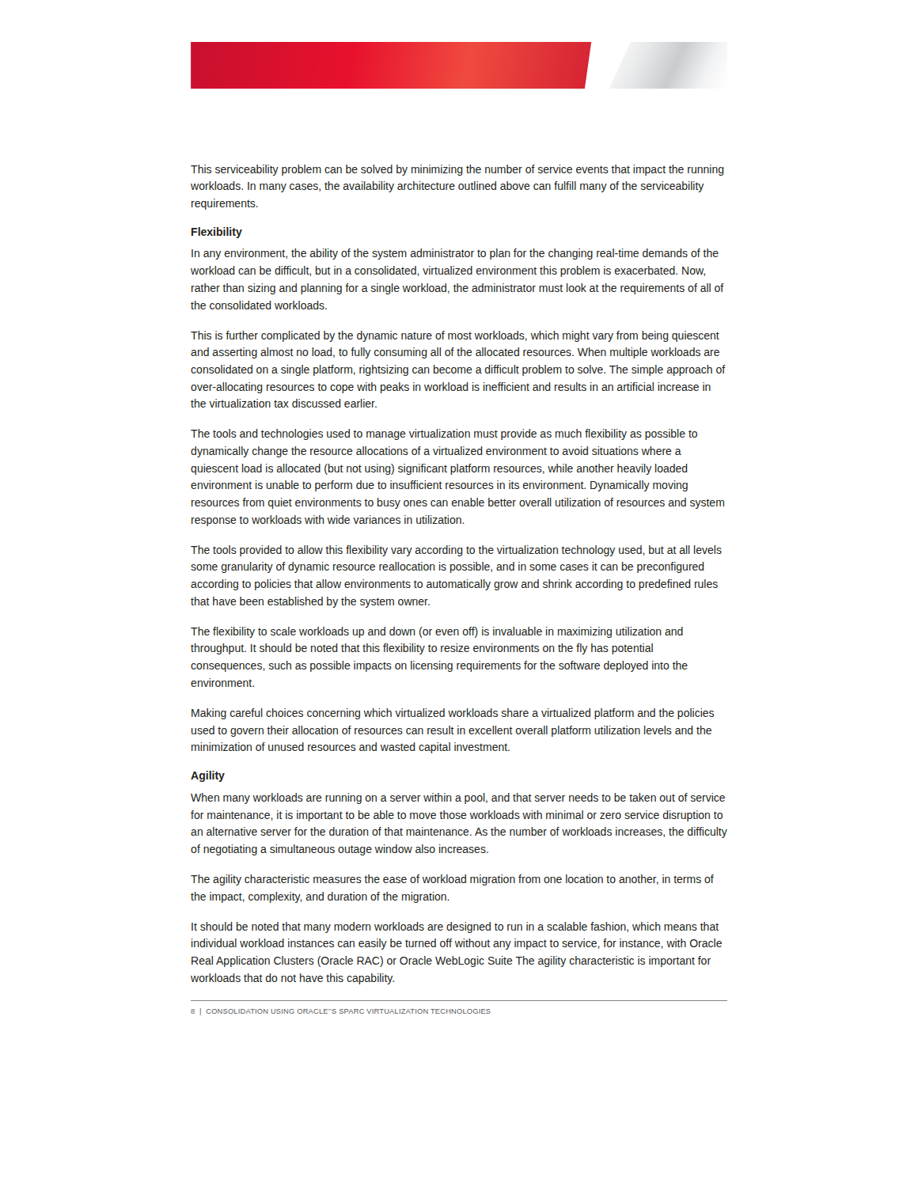This serviceability problem can be solved by minimizing the number of service events that impact the running workloads. In many cases, the availability architecture outlined above can fulfill many of the serviceability requirements.
Flexibility
In any environment, the ability of the system administrator to plan for the changing real-time demands of the workload can be difficult, but in a consolidated, virtualized environment this problem is exacerbated. Now, rather than sizing and planning for a single workload, the administrator must look at the requirements of all of the consolidated workloads.
This is further complicated by the dynamic nature of most workloads, which might vary from being quiescent and asserting almost no load, to fully consuming all of the allocated resources. When multiple workloads are consolidated on a single platform, rightsizing can become a difficult problem to solve. The simple approach of over-allocating resources to cope with peaks in workload is inefficient and results in an artificial increase in the virtualization tax discussed earlier.
The tools and technologies used to manage virtualization must provide as much flexibility as possible to dynamically change the resource allocations of a virtualized environment to avoid situations where a quiescent load is allocated (but not using) significant platform resources, while another heavily loaded environment is unable to perform due to insufficient resources in its environment. Dynamically moving resources from quiet environments to busy ones can enable better overall utilization of resources and system response to workloads with wide variances in utilization.
The tools provided to allow this flexibility vary according to the virtualization technology used, but at all levels some granularity of dynamic resource reallocation is possible, and in some cases it can be preconfigured according to policies that allow environments to automatically grow and shrink according to predefined rules that have been established by the system owner.
The flexibility to scale workloads up and down (or even off) is invaluable in maximizing utilization and throughput. It should be noted that this flexibility to resize environments on the fly has potential consequences, such as possible impacts on licensing requirements for the software deployed into the environment.
Making careful choices concerning which virtualized workloads share a virtualized platform and the policies used to govern their allocation of resources can result in excellent overall platform utilization levels and the minimization of unused resources and wasted capital investment.
Agility
When many workloads are running on a server within a pool, and that server needs to be taken out of service for maintenance, it is important to be able to move those workloads with minimal or zero service disruption to an alternative server for the duration of that maintenance. As the number of workloads increases, the difficulty of negotiating a simultaneous outage window also increases.
The agility characteristic measures the ease of workload migration from one location to another, in terms of the impact, complexity, and duration of the migration.
It should be noted that many modern workloads are designed to run in a scalable fashion, which means that individual workload instances can easily be turned off without any impact to service, for instance, with Oracle Real Application Clusters (Oracle RAC) or Oracle WebLogic Suite The agility characteristic is important for workloads that do not have this capability.
8 | CONSOLIDATION USING ORACLE’’S SPARC VIRTUALIZATION TECHNOLOGIES